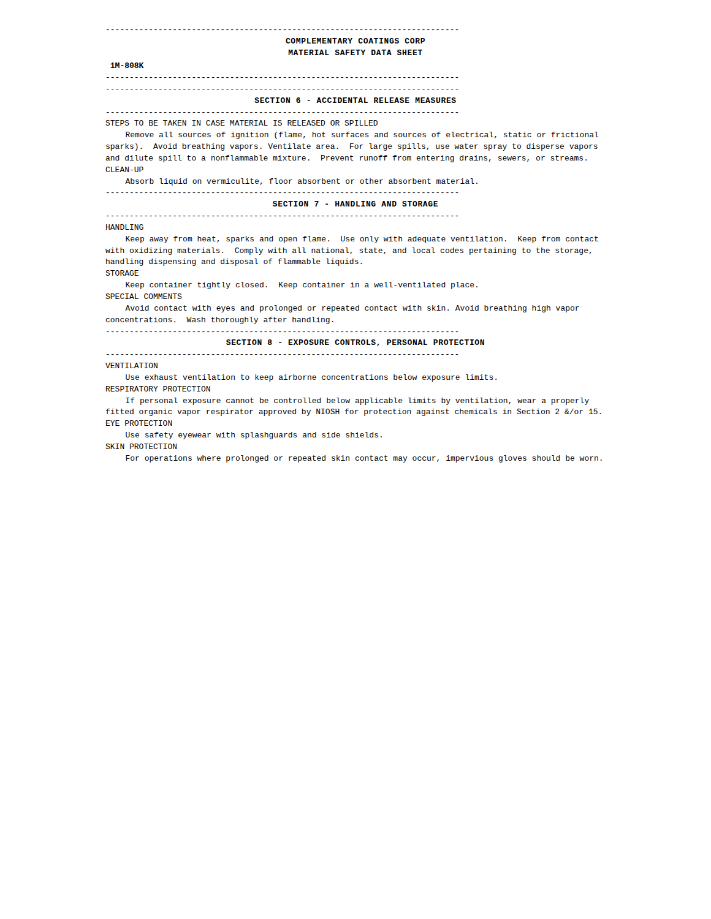--------------------------------------------------------------------------
COMPLEMENTARY COATINGS CORP
MATERIAL SAFETY DATA SHEET
1M-808K
--------------------------------------------------------------------------
--------------------------------------------------------------------------
SECTION 6 - ACCIDENTAL RELEASE MEASURES
--------------------------------------------------------------------------
STEPS TO BE TAKEN IN CASE MATERIAL IS RELEASED OR SPILLED
Remove all sources of ignition (flame, hot surfaces and sources of electrical, static or frictional sparks). Avoid breathing vapors. Ventilate area. For large spills, use water spray to disperse vapors and dilute spill to a nonflammable mixture. Prevent runoff from entering drains, sewers, or streams.
CLEAN-UP
Absorb liquid on vermiculite, floor absorbent or other absorbent material.
--------------------------------------------------------------------------
SECTION 7 - HANDLING AND STORAGE
--------------------------------------------------------------------------
HANDLING
Keep away from heat, sparks and open flame. Use only with adequate ventilation. Keep from contact with oxidizing materials. Comply with all national, state, and local codes pertaining to the storage, handling dispensing and disposal of flammable liquids.
STORAGE
Keep container tightly closed. Keep container in a well-ventilated place.
SPECIAL COMMENTS
Avoid contact with eyes and prolonged or repeated contact with skin. Avoid breathing high vapor concentrations. Wash thoroughly after handling.
--------------------------------------------------------------------------
SECTION 8 - EXPOSURE CONTROLS, PERSONAL PROTECTION
--------------------------------------------------------------------------
VENTILATION
Use exhaust ventilation to keep airborne concentrations below exposure limits.
RESPIRATORY PROTECTION
If personal exposure cannot be controlled below applicable limits by ventilation, wear a properly fitted organic vapor respirator approved by NIOSH for protection against chemicals in Section 2 &/or 15.
EYE PROTECTION
Use safety eyewear with splashguards and side shields.
SKIN PROTECTION
For operations where prolonged or repeated skin contact may occur, impervious gloves should be worn.